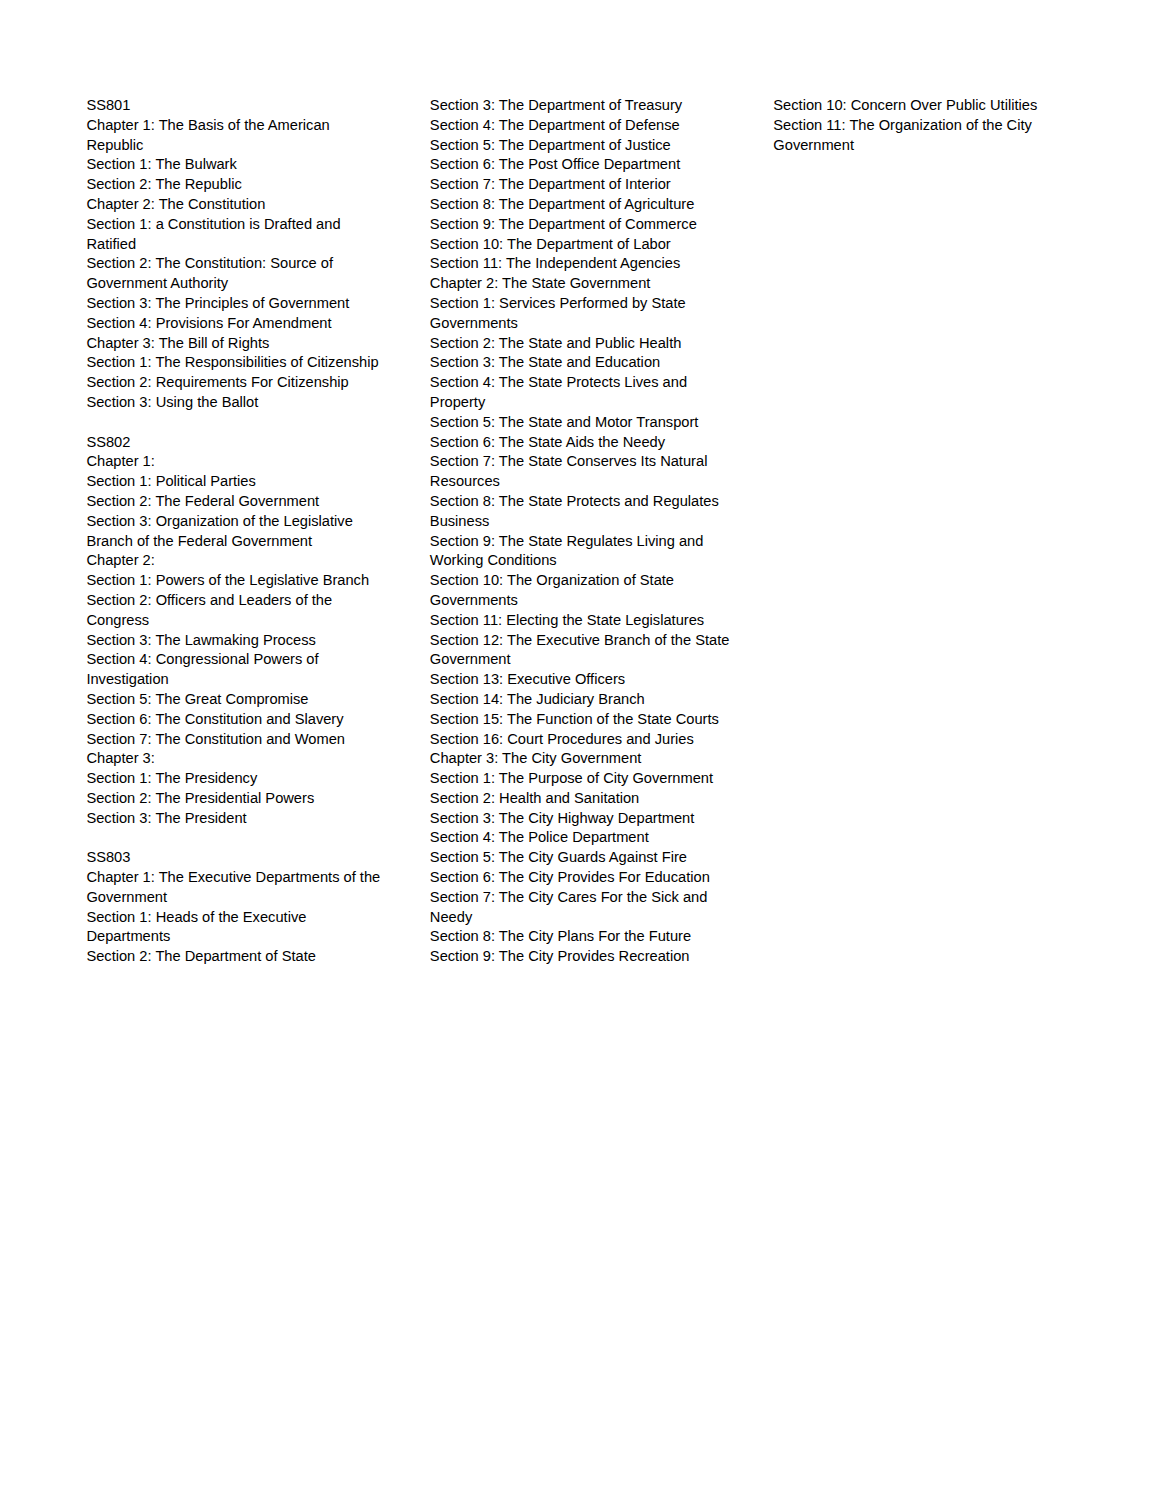SS801
Chapter 1: The Basis of the American Republic
Section 1: The Bulwark
Section 2: The Republic
Chapter 2: The Constitution
Section 1: a Constitution is Drafted and Ratified
Section 2: The Constitution: Source of Government Authority
Section 3: The Principles of Government
Section 4: Provisions For Amendment
Chapter 3: The Bill of Rights
Section 1: The Responsibilities of Citizenship
Section 2: Requirements For Citizenship
Section 3: Using the Ballot
SS802
Chapter 1:
Section 1: Political Parties
Section 2: The Federal Government
Section 3: Organization of the Legislative Branch of the Federal Government
Chapter 2:
Section 1: Powers of the Legislative Branch
Section 2: Officers and Leaders of the Congress
Section 3: The Lawmaking Process
Section 4: Congressional Powers of Investigation
Section 5: The Great Compromise
Section 6: The Constitution and Slavery
Section 7: The Constitution and Women
Chapter 3:
Section 1: The Presidency
Section 2: The Presidential Powers
Section 3: The President
SS803
Chapter 1: The Executive Departments of the Government
Section 1: Heads of the Executive Departments
Section 2: The Department of State
Section 3: The Department of Treasury
Section 4: The Department of Defense
Section 5: The Department of Justice
Section 6: The Post Office Department
Section 7: The Department of Interior
Section 8: The Department of Agriculture
Section 9: The Department of Commerce
Section 10: The Department of Labor
Section 11: The Independent Agencies
Chapter 2: The State Government
Section 1: Services Performed by State Governments
Section 2: The State and Public Health
Section 3: The State and Education
Section 4: The State Protects Lives and Property
Section 5: The State and Motor Transport
Section 6: The State Aids the Needy
Section 7: The State Conserves Its Natural Resources
Section 8: The State Protects and Regulates Business
Section 9: The State Regulates Living and Working Conditions
Section 10: The Organization of State Governments
Section 11: Electing the State Legislatures
Section 12: The Executive Branch of the State Government
Section 13: Executive Officers
Section 14: The Judiciary Branch
Section 15: The Function of the State Courts
Section 16: Court Procedures and Juries
Chapter 3: The City Government
Section 1: The Purpose of City Government
Section 2: Health and Sanitation
Section 3: The City Highway Department
Section 4: The Police Department
Section 5: The City Guards Against Fire
Section 6: The City Provides For Education
Section 7: The City Cares For the Sick and Needy
Section 8: The City Plans For the Future
Section 9: The City Provides Recreation
Section 10: Concern Over Public Utilities
Section 11: The Organization of the City Government